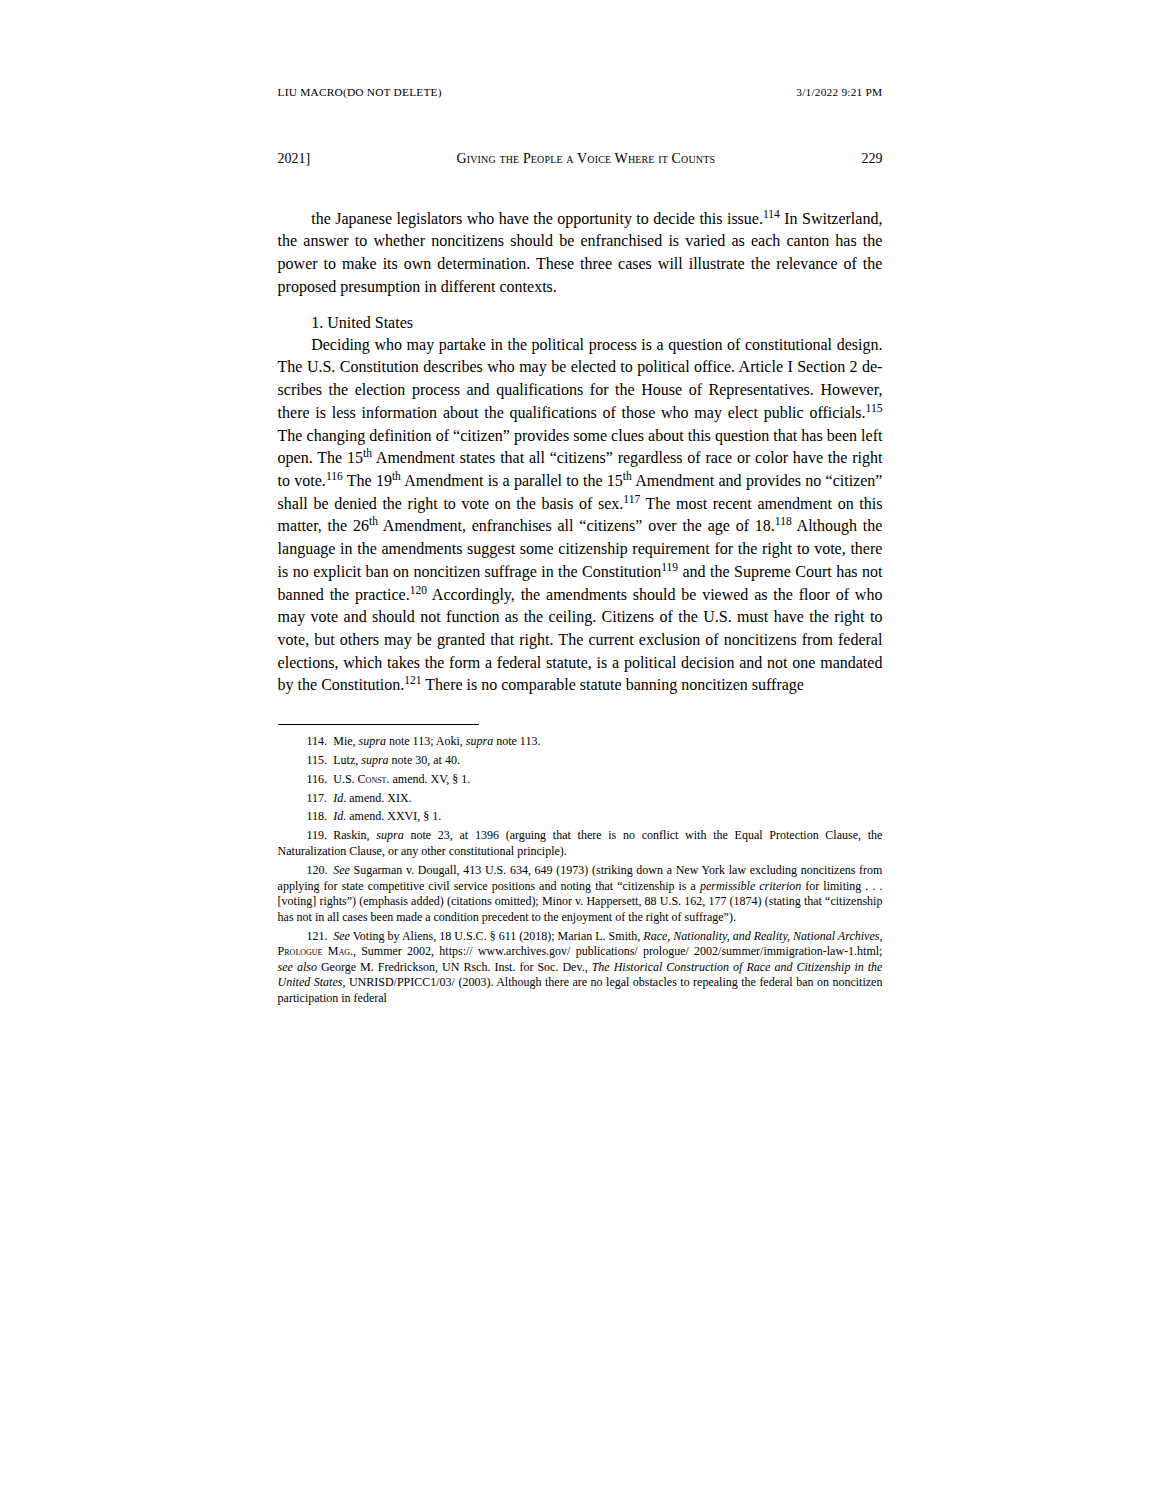Liu Macro(Do Not Delete) 3/1/2022 9:21 PM
2021] Giving the People a Voice Where it Counts 229
the Japanese legislators who have the opportunity to decide this issue.114 In Switzerland, the answer to whether noncitizens should be enfranchised is varied as each canton has the power to make its own determination. These three cases will illustrate the relevance of the proposed presumption in different contexts.
1. United States
Deciding who may partake in the political process is a question of constitutional design. The U.S. Constitution describes who may be elected to political office. Article I Section 2 describes the election process and qualifications for the House of Representatives. However, there is less information about the qualifications of those who may elect public officials.115 The changing definition of “citizen” provides some clues about this question that has been left open. The 15th Amendment states that all “citizens” regardless of race or color have the right to vote.116 The 19th Amendment is a parallel to the 15th Amendment and provides no “citizen” shall be denied the right to vote on the basis of sex.117 The most recent amendment on this matter, the 26th Amendment, enfranchises all “citizens” over the age of 18.118 Although the language in the amendments suggest some citizenship requirement for the right to vote, there is no explicit ban on noncitizen suffrage in the Constitution119 and the Supreme Court has not banned the practice.120 Accordingly, the amendments should be viewed as the floor of who may vote and should not function as the ceiling. Citizens of the U.S. must have the right to vote, but others may be granted that right. The current exclusion of noncitizens from federal elections, which takes the form a federal statute, is a political decision and not one mandated by the Constitution.121 There is no comparable statute banning noncitizen suffrage
114. Mie, supra note 113; Aoki, supra note 113.
115. Lutz, supra note 30, at 40.
116. U.S. Const. amend. XV, § 1.
117. Id. amend. XIX.
118. Id. amend. XXVI, § 1.
119. Raskin, supra note 23, at 1396 (arguing that there is no conflict with the Equal Protection Clause, the Naturalization Clause, or any other constitutional principle).
120. See Sugarman v. Dougall, 413 U.S. 634, 649 (1973) (striking down a New York law excluding noncitizens from applying for state competitive civil service positions and noting that “citizenship is a permissible criterion for limiting . . . [voting] rights”) (emphasis added) (citations omitted); Minor v. Happersett, 88 U.S. 162, 177 (1874) (stating that “citizenship has not in all cases been made a condition precedent to the enjoyment of the right of suffrage”).
121. See Voting by Aliens, 18 U.S.C. § 611 (2018); Marian L. Smith, Race, Nationality, and Reality, National Archives, Prologue Mag., Summer 2002, https:// www.archives.gov/ publications/ prologue/ 2002/summer/immigration-law-1.html; see also George M. Fredrickson, UN Rsch. Inst. for Soc. Dev., The Historical Construction of Race and Citizenship in the United States, UNRISD/PPICC1/03/ (2003). Although there are no legal obstacles to repealing the federal ban on noncitizen participation in federal